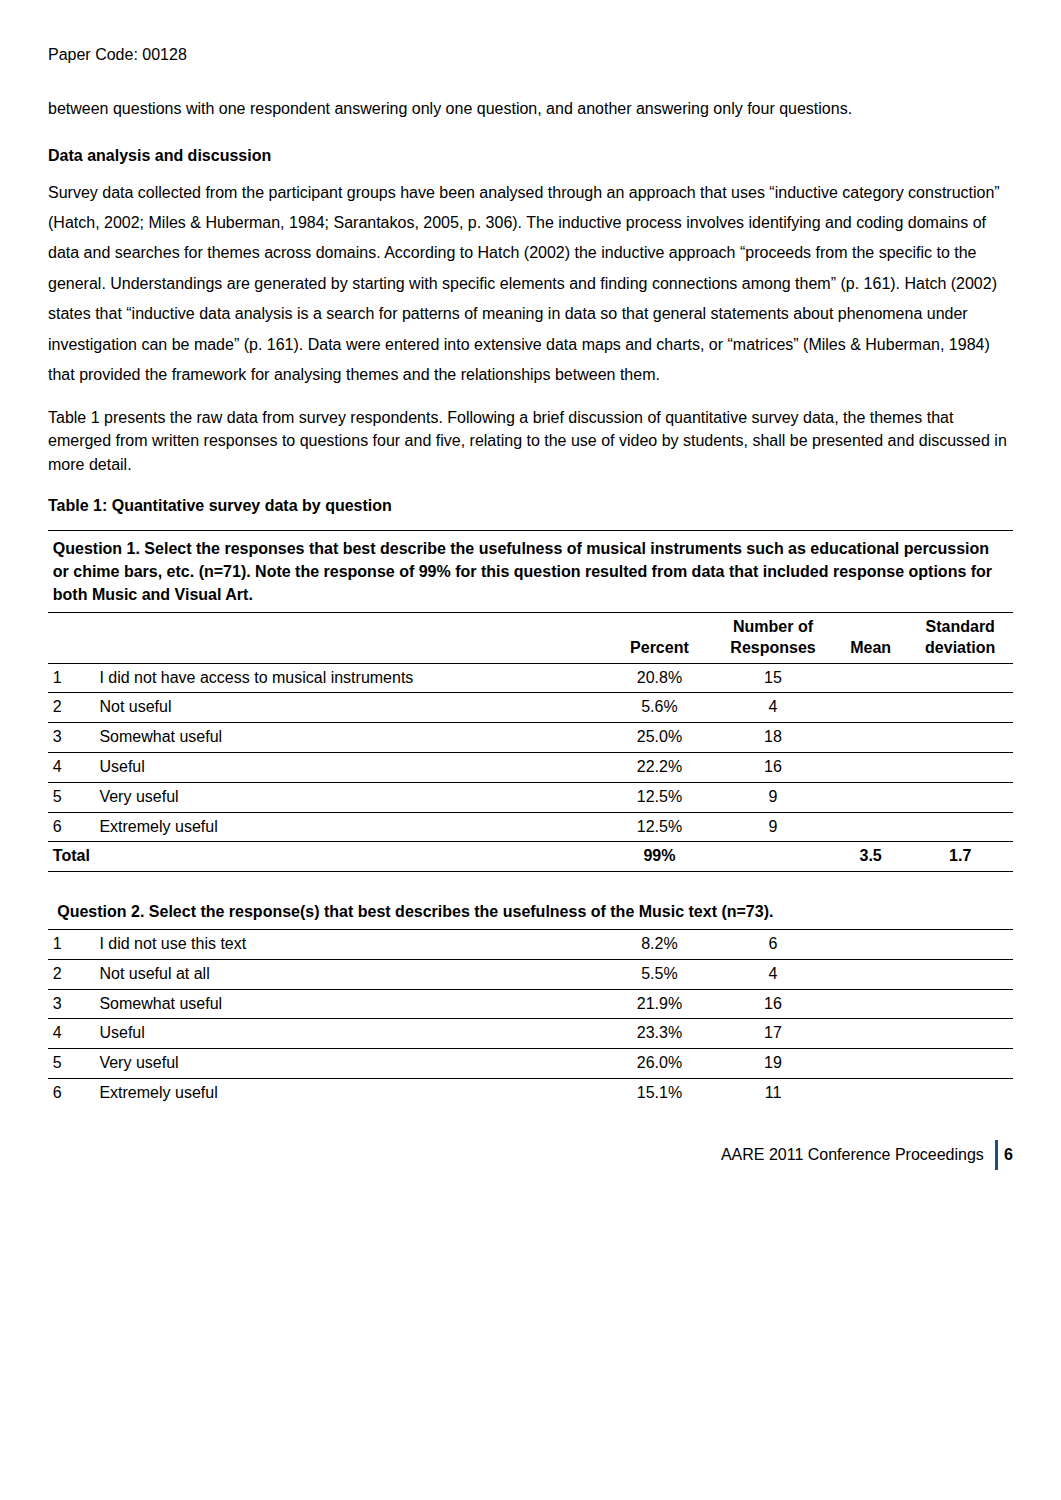Paper Code: 00128
between questions with one respondent answering only one question, and another answering only four questions.
Data analysis and discussion
Survey data collected from the participant groups have been analysed through an approach that uses “inductive category construction” (Hatch, 2002; Miles & Huberman, 1984; Sarantakos, 2005, p. 306). The inductive process involves identifying and coding domains of data and searches for themes across domains. According to Hatch (2002) the inductive approach “proceeds from the specific to the general. Understandings are generated by starting with specific elements and finding connections among them” (p. 161). Hatch (2002) states that “inductive data analysis is a search for patterns of meaning in data so that general statements about phenomena under investigation can be made” (p. 161). Data were entered into extensive data maps and charts, or “matrices” (Miles & Huberman, 1984) that provided the framework for analysing themes and the relationships between them.
Table 1 presents the raw data from survey respondents. Following a brief discussion of quantitative survey data, the themes that emerged from written responses to questions four and five, relating to the use of video by students, shall be presented and discussed in more detail.
Table 1: Quantitative survey data by question
| Question 1. Select the responses that best describe the usefulness of musical instruments such as educational percussion or chime bars, etc. (n=71). Note the response of 99% for this question resulted from data that included response options for both Music and Visual Art. |
| | | Percent | Number of Responses | Mean | Standard deviation |
| 1 | I did not have access to musical instruments | 20.8% | 15 | | |
| 2 | Not useful | 5.6% | 4 | | |
| 3 | Somewhat useful | 25.0% | 18 | | |
| 4 | Useful | 22.2% | 16 | | |
| 5 | Very useful | 12.5% | 9 | | |
| 6 | Extremely useful | 12.5% | 9 | | |
| Total | | 99% | | 3.5 | 1.7 |
| Question 2. Select the response(s) that best describes the usefulness of the Music text (n=73). |
| 1 | I did not use this text | 8.2% | 6 | | |
| 2 | Not useful at all | 5.5% | 4 | | |
| 3 | Somewhat useful | 21.9% | 16 | | |
| 4 | Useful | 23.3% | 17 | | |
| 5 | Very useful | 26.0% | 19 | | |
| 6 | Extremely useful | 15.1% | 11 | | |
AARE 2011 Conference Proceedings 6